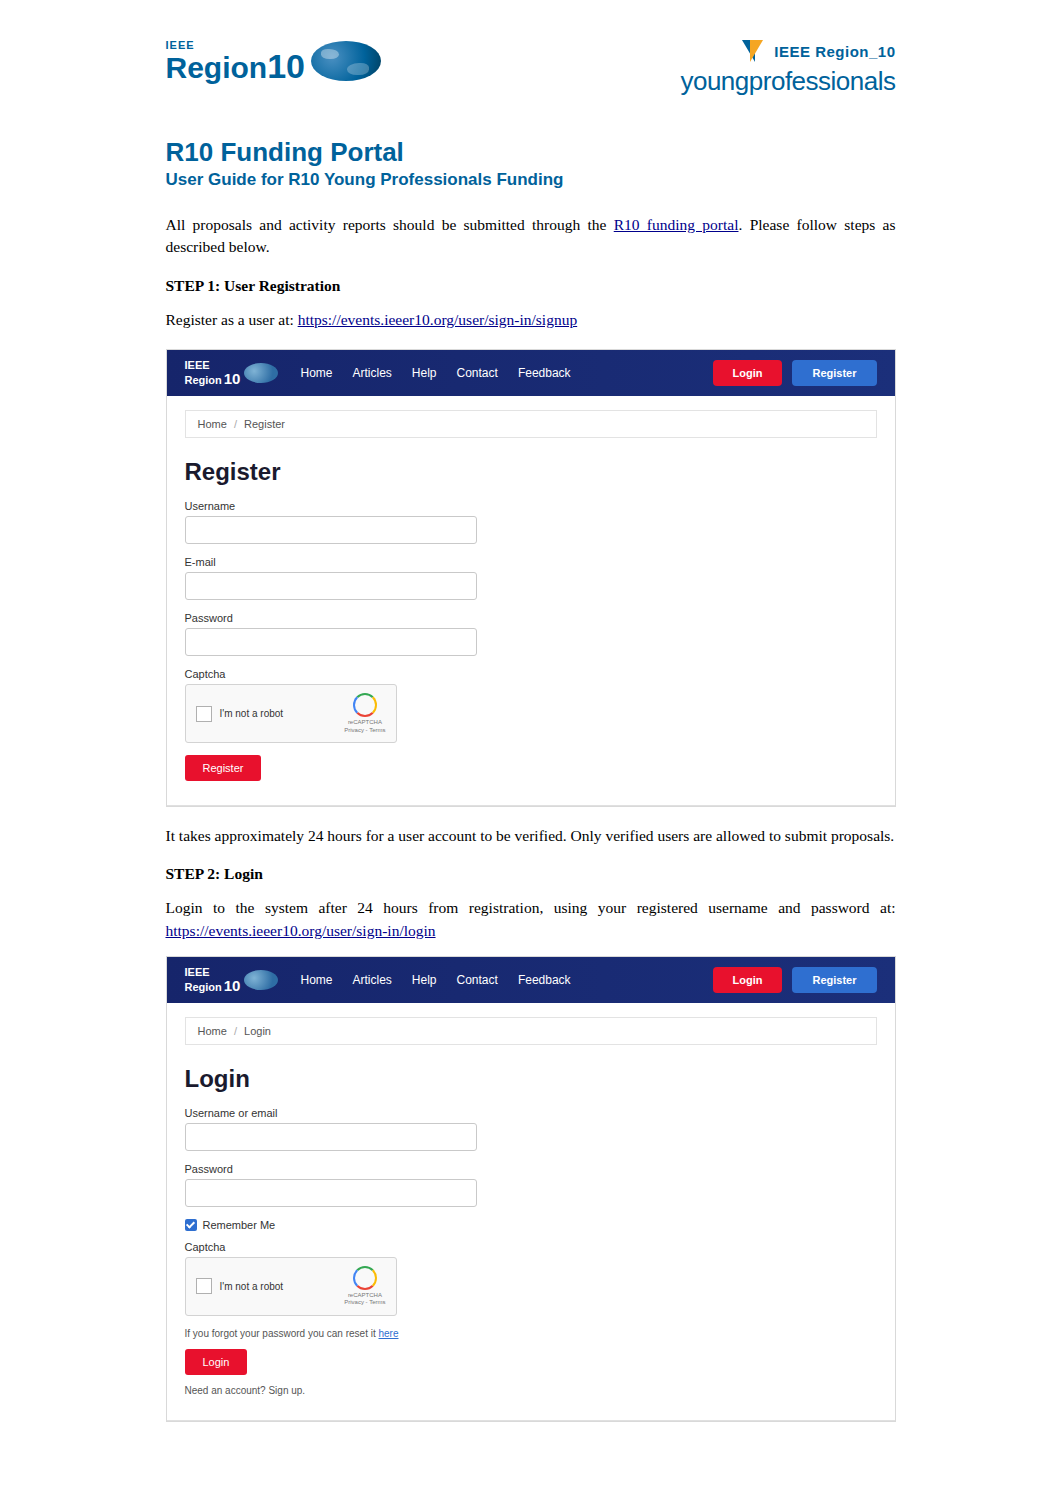IEEE
Region10
IEEE Region_10
young professionals
R10 Funding Portal
User Guide for R10 Young Professionals Funding
All proposals and activity reports should be submitted through the R10 funding portal. Please follow steps as described below.
STEP 1: User Registration
Register as a user at: https://events.ieeer10.org/user/sign-in/signup
IEEE
Region10
Home Articles Help Contact Feedback
Login
Register
Home / Register
Register
Username
E-mail
Password
Captcha
I'm not a robot
reCAPTCHA
Privacy - Terms
Register
It takes approximately 24 hours for a user account to be verified. Only verified users are allowed to submit proposals.
STEP 2: Login
Login to the system after 24 hours from registration, using your registered username and password at: https://events.ieeer10.org/user/sign-in/login
IEEE
Region10
Home Articles Help Contact Feedback
Login
Register
Home / Login
Login
Username or email
Password
Remember Me
Captcha
I'm not a robot
reCAPTCHA
Privacy - Terms
If you forgot your password you can reset it here
Login
Need an account? Sign up.